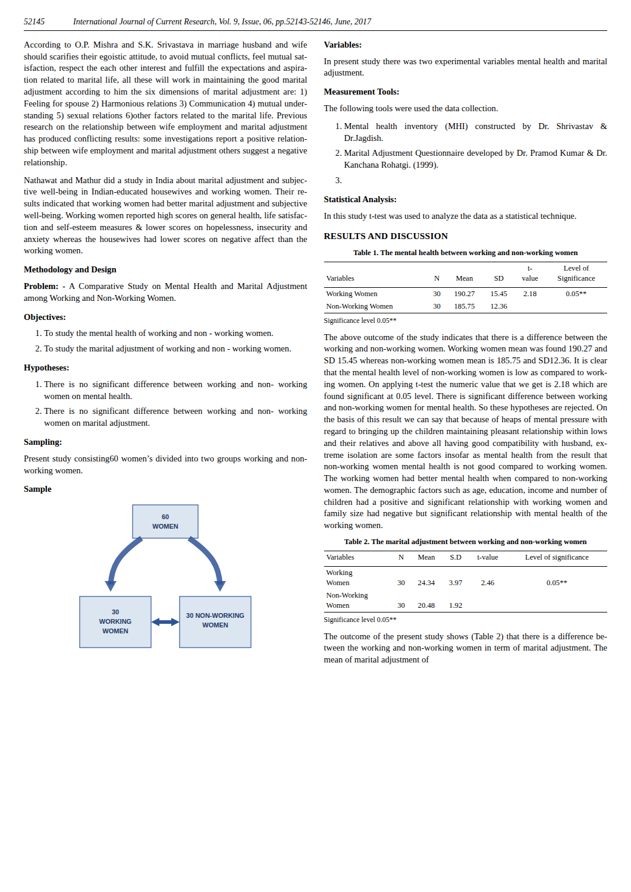52145 International Journal of Current Research, Vol. 9, Issue, 06, pp.52143-52146, June, 2017
According to O.P. Mishra and S.K. Srivastava in marriage husband and wife should scarifies their egoistic attitude, to avoid mutual conflicts, feel mutual satisfaction, respect the each other interest and fulfill the expectations and aspiration related to marital life, all these will work in maintaining the good marital adjustment according to him the six dimensions of marital adjustment are: 1) Feeling for spouse 2) Harmonious relations 3) Communication 4) mutual understanding 5) sexual relations 6)other factors related to the marital life. Previous research on the relationship between wife employment and marital adjustment has produced conflicting results: some investigations report a positive relationship between wife employment and marital adjustment others suggest a negative relationship.
Nathawat and Mathur did a study in India about marital adjustment and subjective well-being in Indian-educated housewives and working women. Their results indicated that working women had better marital adjustment and subjective well-being. Working women reported high scores on general health, life satisfaction and self-esteem measures & lower scores on hopelessness, insecurity and anxiety whereas the housewives had lower scores on negative affect than the working women.
Methodology and Design
Problem: - A Comparative Study on Mental Health and Marital Adjustment among Working and Non-Working Women.
Objectives:
To study the mental health of working and non - working women.
To study the marital adjustment of working and non - working women.
Hypotheses:
There is no significant difference between working and non- working women on mental health.
There is no significant difference between working and non- working women on marital adjustment.
Sampling:
Present study consisting60 women’s divided into two groups working and non-working women.
Sample
60 WOMEN 30 WORKING WOMEN 30 NON-WORKING WOMEN
Variables:
In present study there was two experimental variables mental health and marital adjustment.
Measurement Tools:
The following tools were used the data collection.
Mental health inventory (MHI) constructed by Dr. Shrivastav & Dr.Jagdish.
Marital Adjustment Questionnaire developed by Dr. Pramod Kumar & Dr. Kanchana Rohatgi. (1999).
Statistical Analysis:
In this study t-test was used to analyze the data as a statistical technique.
RESULTS AND DISCUSSION
Table 1. The mental health between working and non-working women
| Variables | N | Mean | SD | t- value | Level of Significance |
| --- | --- | --- | --- | --- | --- |
| Working Women | 30 | 190.27 | 15.45 | 2.18 | 0.05** |
| Non-Working Women | 30 | 185.75 | 12.36 | | |
Significance level 0.05**
The above outcome of the study indicates that there is a difference between the working and non-working women. Working women mean was found 190.27 and SD 15.45 whereas non-working women mean is 185.75 and SD12.36. It is clear that the mental health level of non-working women is low as compared to working women. On applying t-test the numeric value that we get is 2.18 which are found significant at 0.05 level. There is significant difference between working and non-working women for mental health. So these hypotheses are rejected. On the basis of this result we can say that because of heaps of mental pressure with regard to bringing up the children maintaining pleasant relationship within lows and their relatives and above all having good compatibility with husband, extreme isolation are some factors insofar as mental health from the result that non-working women mental health is not good compared to working women. The working women had better mental health when compared to non-working women. The demographic factors such as age, education, income and number of children had a positive and significant relationship with working women and family size had negative but significant relationship with mental health of the working women.
Table 2. The marital adjustment between working and non-working women
| Variables | N | Mean | S.D | t-value | Level of significance |
| --- | --- | --- | --- | --- | --- |
| Working Women | 30 | 24.34 | 3.97 | 2.46 | 0.05** |
| Non-Working Women | 30 | 20.48 | 1.92 | | |
Significance level 0.05**
The outcome of the present study shows (Table 2) that there is a difference between the working and non-working women in term of marital adjustment. The mean of marital adjustment of